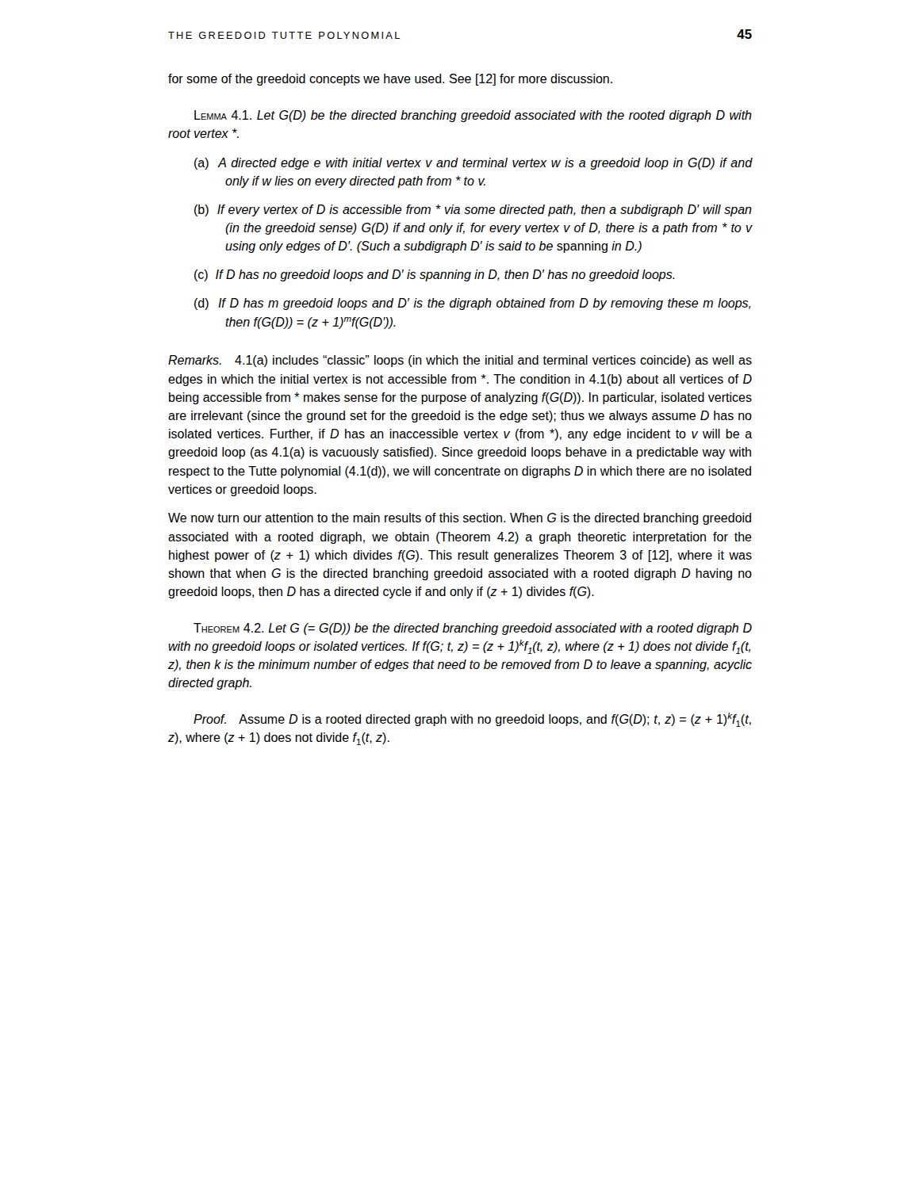The Greedoid Tutte Polynomial 45
for some of the greedoid concepts we have used. See [12] for more discussion.
Lemma 4.1. Let G(D) be the directed branching greedoid associated with the rooted digraph D with root vertex *.
(a) A directed edge e with initial vertex v and terminal vertex w is a greedoid loop in G(D) if and only if w lies on every directed path from * to v.
(b) If every vertex of D is accessible from * via some directed path, then a subdigraph D′ will span (in the greedoid sense) G(D) if and only if, for every vertex v of D, there is a path from * to v using only edges of D′. (Such a subdigraph D′ is said to be spanning in D.)
(c) If D has no greedoid loops and D′ is spanning in D, then D′ has no greedoid loops.
(d) If D has m greedoid loops and D′ is the digraph obtained from D by removing these m loops, then f(G(D)) = (z + 1)mf(G(D′)).
Remarks. 4.1(a) includes “classic” loops (in which the initial and terminal vertices coincide) as well as edges in which the initial vertex is not accessible from *. The condition in 4.1(b) about all vertices of D being accessible from * makes sense for the purpose of analyzing f(G(D)). In particular, isolated vertices are irrelevant (since the ground set for the greedoid is the edge set); thus we always assume D has no isolated vertices. Further, if D has an inaccessible vertex v (from *), any edge incident to v will be a greedoid loop (as 4.1(a) is vacuously satisfied). Since greedoid loops behave in a predictable way with respect to the Tutte polynomial (4.1(d)), we will concentrate on digraphs D in which there are no isolated vertices or greedoid loops.
We now turn our attention to the main results of this section. When G is the directed branching greedoid associated with a rooted digraph, we obtain (Theorem 4.2) a graph theoretic interpretation for the highest power of (z + 1) which divides f(G). This result generalizes Theorem 3 of [12], where it was shown that when G is the directed branching greedoid associated with a rooted digraph D having no greedoid loops, then D has a directed cycle if and only if (z + 1) divides f(G).
Theorem 4.2. Let G (= G(D)) be the directed branching greedoid associated with a rooted digraph D with no greedoid loops or isolated vertices. If f(G; t, z) = (z + 1)kf1(t, z), where (z + 1) does not divide f1(t, z), then k is the minimum number of edges that need to be removed from D to leave a spanning, acyclic directed graph.
Proof. Assume D is a rooted directed graph with no greedoid loops, and f(G(D); t, z) = (z + 1)kf1(t, z), where (z + 1) does not divide f1(t, z).